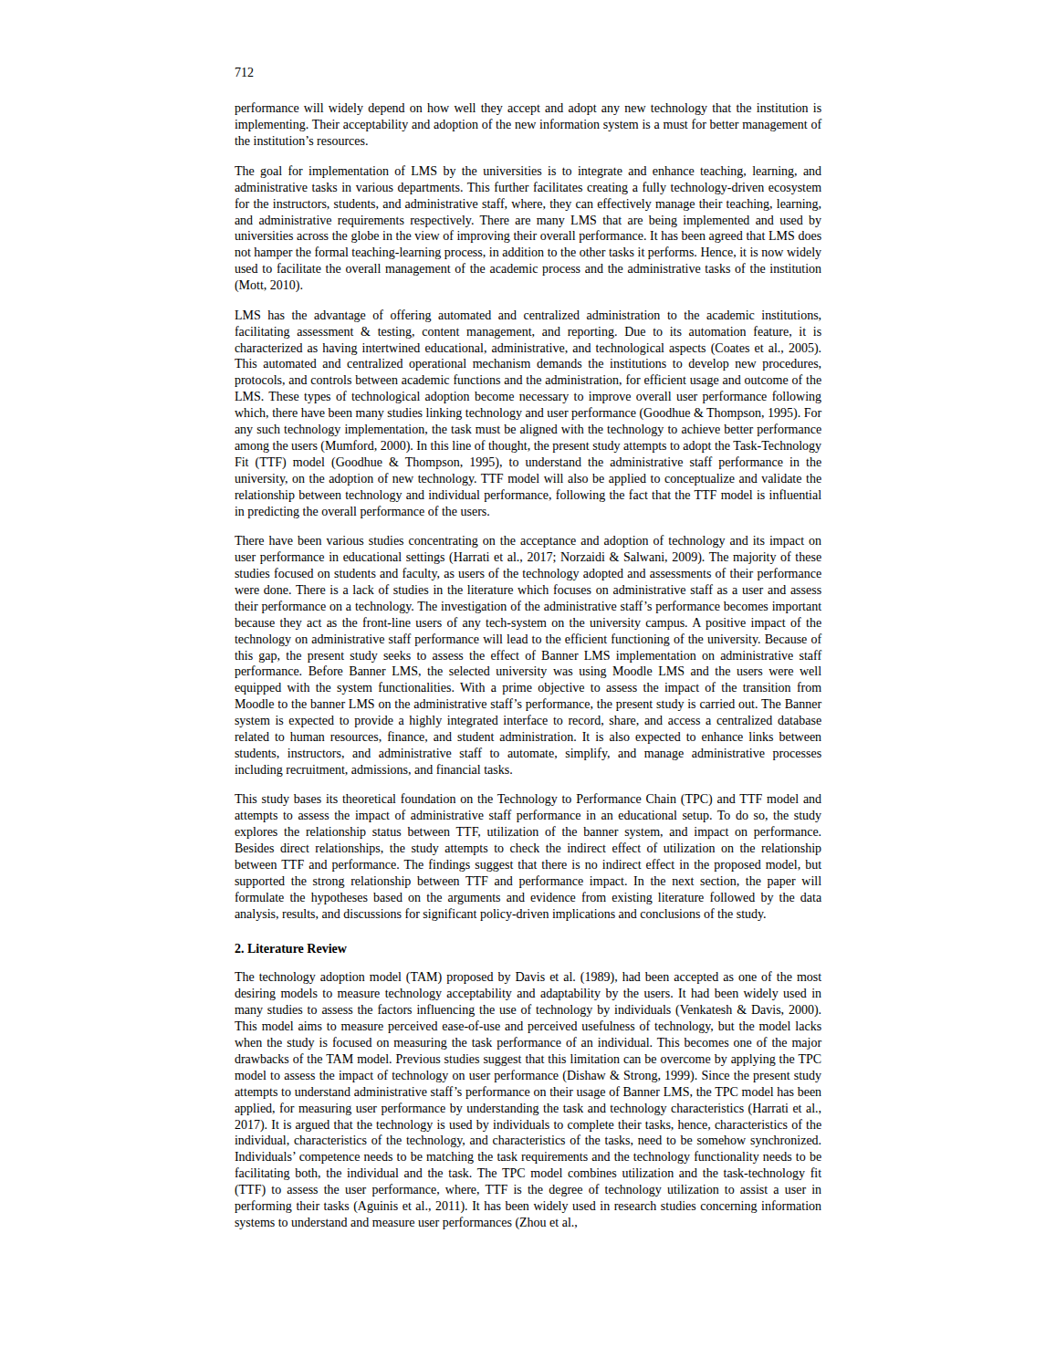712
performance will widely depend on how well they accept and adopt any new technology that the institution is implementing. Their acceptability and adoption of the new information system is a must for better management of the institution’s resources.
The goal for implementation of LMS by the universities is to integrate and enhance teaching, learning, and administrative tasks in various departments. This further facilitates creating a fully technology-driven ecosystem for the instructors, students, and administrative staff, where, they can effectively manage their teaching, learning, and administrative requirements respectively. There are many LMS that are being implemented and used by universities across the globe in the view of improving their overall performance. It has been agreed that LMS does not hamper the formal teaching-learning process, in addition to the other tasks it performs. Hence, it is now widely used to facilitate the overall management of the academic process and the administrative tasks of the institution (Mott, 2010).
LMS has the advantage of offering automated and centralized administration to the academic institutions, facilitating assessment & testing, content management, and reporting. Due to its automation feature, it is characterized as having intertwined educational, administrative, and technological aspects (Coates et al., 2005). This automated and centralized operational mechanism demands the institutions to develop new procedures, protocols, and controls between academic functions and the administration, for efficient usage and outcome of the LMS. These types of technological adoption become necessary to improve overall user performance following which, there have been many studies linking technology and user performance (Goodhue & Thompson, 1995). For any such technology implementation, the task must be aligned with the technology to achieve better performance among the users (Mumford, 2000). In this line of thought, the present study attempts to adopt the Task-Technology Fit (TTF) model (Goodhue & Thompson, 1995), to understand the administrative staff performance in the university, on the adoption of new technology. TTF model will also be applied to conceptualize and validate the relationship between technology and individual performance, following the fact that the TTF model is influential in predicting the overall performance of the users.
There have been various studies concentrating on the acceptance and adoption of technology and its impact on user performance in educational settings (Harrati et al., 2017; Norzaidi & Salwani, 2009). The majority of these studies focused on students and faculty, as users of the technology adopted and assessments of their performance were done. There is a lack of studies in the literature which focuses on administrative staff as a user and assess their performance on a technology. The investigation of the administrative staff’s performance becomes important because they act as the front-line users of any tech-system on the university campus. A positive impact of the technology on administrative staff performance will lead to the efficient functioning of the university. Because of this gap, the present study seeks to assess the effect of Banner LMS implementation on administrative staff performance. Before Banner LMS, the selected university was using Moodle LMS and the users were well equipped with the system functionalities. With a prime objective to assess the impact of the transition from Moodle to the banner LMS on the administrative staff’s performance, the present study is carried out. The Banner system is expected to provide a highly integrated interface to record, share, and access a centralized database related to human resources, finance, and student administration. It is also expected to enhance links between students, instructors, and administrative staff to automate, simplify, and manage administrative processes including recruitment, admissions, and financial tasks.
This study bases its theoretical foundation on the Technology to Performance Chain (TPC) and TTF model and attempts to assess the impact of administrative staff performance in an educational setup. To do so, the study explores the relationship status between TTF, utilization of the banner system, and impact on performance. Besides direct relationships, the study attempts to check the indirect effect of utilization on the relationship between TTF and performance. The findings suggest that there is no indirect effect in the proposed model, but supported the strong relationship between TTF and performance impact. In the next section, the paper will formulate the hypotheses based on the arguments and evidence from existing literature followed by the data analysis, results, and discussions for significant policy-driven implications and conclusions of the study.
2. Literature Review
The technology adoption model (TAM) proposed by Davis et al. (1989), had been accepted as one of the most desiring models to measure technology acceptability and adaptability by the users. It had been widely used in many studies to assess the factors influencing the use of technology by individuals (Venkatesh & Davis, 2000). This model aims to measure perceived ease-of-use and perceived usefulness of technology, but the model lacks when the study is focused on measuring the task performance of an individual. This becomes one of the major drawbacks of the TAM model. Previous studies suggest that this limitation can be overcome by applying the TPC model to assess the impact of technology on user performance (Dishaw & Strong, 1999). Since the present study attempts to understand administrative staff’s performance on their usage of Banner LMS, the TPC model has been applied, for measuring user performance by understanding the task and technology characteristics (Harrati et al., 2017). It is argued that the technology is used by individuals to complete their tasks, hence, characteristics of the individual, characteristics of the technology, and characteristics of the tasks, need to be somehow synchronized. Individuals’ competence needs to be matching the task requirements and the technology functionality needs to be facilitating both, the individual and the task. The TPC model combines utilization and the task-technology fit (TTF) to assess the user performance, where, TTF is the degree of technology utilization to assist a user in performing their tasks (Aguinis et al., 2011). It has been widely used in research studies concerning information systems to understand and measure user performances (Zhou et al.,